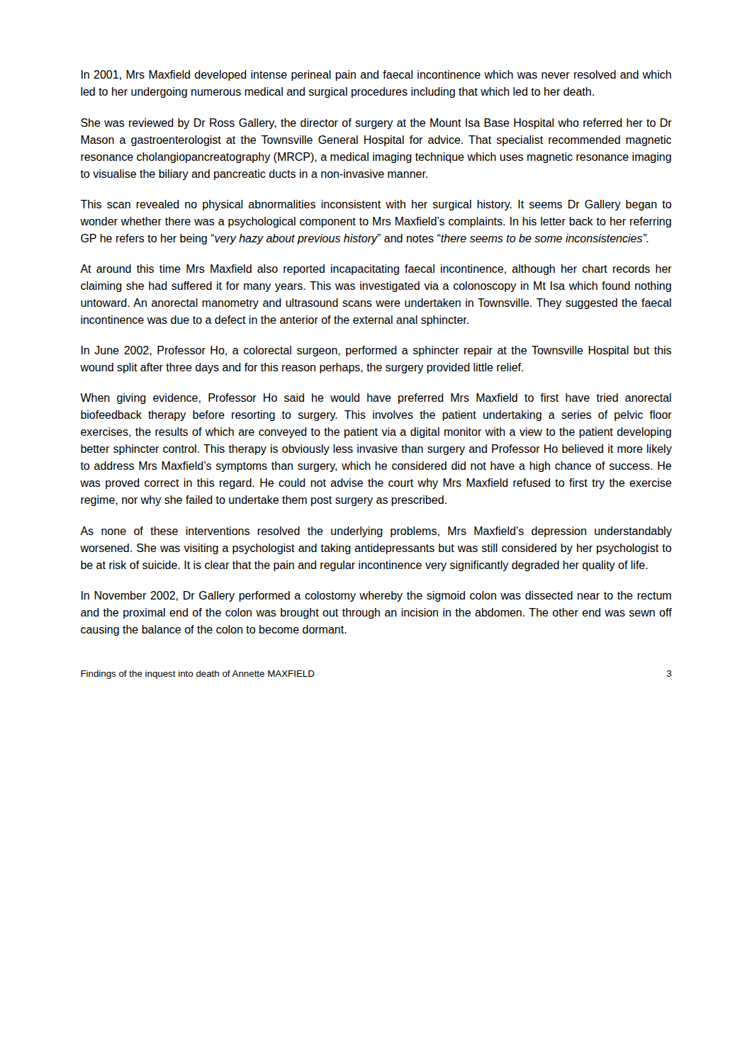In 2001, Mrs Maxfield developed intense perineal pain and faecal incontinence which was never resolved and which led to her undergoing numerous medical and surgical procedures including that which led to her death.
She was reviewed by Dr Ross Gallery, the director of surgery at the Mount Isa Base Hospital who referred her to Dr Mason a gastroenterologist at the Townsville General Hospital for advice. That specialist recommended magnetic resonance cholangiopancreatography (MRCP), a medical imaging technique which uses magnetic resonance imaging to visualise the biliary and pancreatic ducts in a non-invasive manner.
This scan revealed no physical abnormalities inconsistent with her surgical history. It seems Dr Gallery began to wonder whether there was a psychological component to Mrs Maxfield’s complaints. In his letter back to her referring GP he refers to her being “very hazy about previous history” and notes “there seems to be some inconsistencies”.
At around this time Mrs Maxfield also reported incapacitating faecal incontinence, although her chart records her claiming she had suffered it for many years. This was investigated via a colonoscopy in Mt Isa which found nothing untoward. An anorectal manometry and ultrasound scans were undertaken in Townsville. They suggested the faecal incontinence was due to a defect in the anterior of the external anal sphincter.
In June 2002, Professor Ho, a colorectal surgeon, performed a sphincter repair at the Townsville Hospital but this wound split after three days and for this reason perhaps, the surgery provided little relief.
When giving evidence, Professor Ho said he would have preferred Mrs Maxfield to first have tried anorectal biofeedback therapy before resorting to surgery. This involves the patient undertaking a series of pelvic floor exercises, the results of which are conveyed to the patient via a digital monitor with a view to the patient developing better sphincter control. This therapy is obviously less invasive than surgery and Professor Ho believed it more likely to address Mrs Maxfield’s symptoms than surgery, which he considered did not have a high chance of success. He was proved correct in this regard. He could not advise the court why Mrs Maxfield refused to first try the exercise regime, nor why she failed to undertake them post surgery as prescribed.
As none of these interventions resolved the underlying problems, Mrs Maxfield’s depression understandably worsened. She was visiting a psychologist and taking antidepressants but was still considered by her psychologist to be at risk of suicide. It is clear that the pain and regular incontinence very significantly degraded her quality of life.
In November 2002, Dr Gallery performed a colostomy whereby the sigmoid colon was dissected near to the rectum and the proximal end of the colon was brought out through an incision in the abdomen. The other end was sewn off causing the balance of the colon to become dormant.
Findings of the inquest into death of Annette MAXFIELD 3